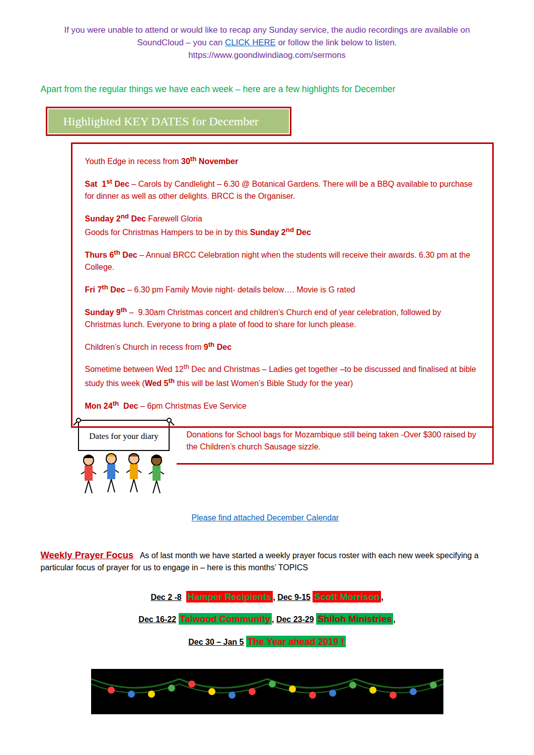If you were unable to attend or would like to recap any Sunday service, the audio recordings are available on SoundCloud – you can CLICK HERE or follow the link below to listen.
https://www.goondiwindiaog.com/sermons
Apart from the regular things we have each week – here are a few highlights for December
Highlighted KEY DATES for December
Youth Edge in recess from 30th November
Sat 1st Dec – Carols by Candlelight – 6.30 @ Botanical Gardens. There will be a BBQ available to purchase for dinner as well as other delights. BRCC is the Organiser.
Sunday 2nd Dec Farewell Gloria
Goods for Christmas Hampers to be in by this Sunday 2nd Dec
Thurs 6th Dec – Annual BRCC Celebration night when the students will receive their awards. 6.30 pm at the College.
Fri 7th Dec – 6.30 pm Family Movie night- details below…. Movie is G rated
Sunday 9th – 9.30am Christmas concert and children’s Church end of year celebration, followed by Christmas lunch. Everyone to bring a plate of food to share for lunch please.
Children’s Church in recess from 9th Dec
Sometime between Wed 12th Dec and Christmas – Ladies get together –to be discussed and finalised at bible study this week (Wed 5th this will be last Women’s Bible Study for the year)
Mon 24th Dec – 6pm Christmas Eve Service
Dates for your diary
Donations for School bags for Mozambique still being taken -Over $300 raised by the Children’s church Sausage sizzle.
Please find attached December Calendar
Weekly Prayer Focus As of last month we have started a weekly prayer focus roster with each new week specifying a particular focus of prayer for us to engage in – here is this months’ TOPICS
Dec 2 -8 Hamper Recipients, Dec 9-15 Scott Morrison,
Dec 16-22 Talwood Community, Dec 23-29 Shiloh Ministries,
Dec 30 – Jan 5 The Year ahead 2019 !